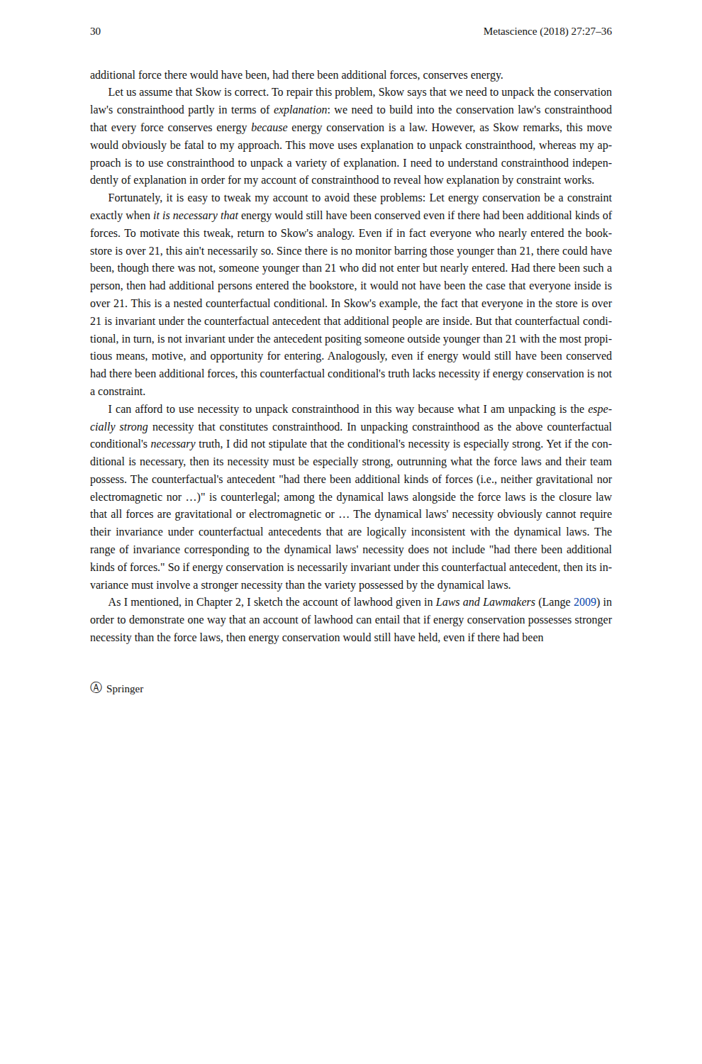30 Metascience (2018) 27:27–36
additional force there would have been, had there been additional forces, conserves energy.
Let us assume that Skow is correct. To repair this problem, Skow says that we need to unpack the conservation law's constrainthood partly in terms of explanation: we need to build into the conservation law's constrainthood that every force conserves energy because energy conservation is a law. However, as Skow remarks, this move would obviously be fatal to my approach. This move uses explanation to unpack constrainthood, whereas my approach is to use constrainthood to unpack a variety of explanation. I need to understand constrainthood independently of explanation in order for my account of constrainthood to reveal how explanation by constraint works.
Fortunately, it is easy to tweak my account to avoid these problems: Let energy conservation be a constraint exactly when it is necessary that energy would still have been conserved even if there had been additional kinds of forces. To motivate this tweak, return to Skow's analogy. Even if in fact everyone who nearly entered the bookstore is over 21, this ain't necessarily so. Since there is no monitor barring those younger than 21, there could have been, though there was not, someone younger than 21 who did not enter but nearly entered. Had there been such a person, then had additional persons entered the bookstore, it would not have been the case that everyone inside is over 21. This is a nested counterfactual conditional. In Skow's example, the fact that everyone in the store is over 21 is invariant under the counterfactual antecedent that additional people are inside. But that counterfactual conditional, in turn, is not invariant under the antecedent positing someone outside younger than 21 with the most propitious means, motive, and opportunity for entering. Analogously, even if energy would still have been conserved had there been additional forces, this counterfactual conditional's truth lacks necessity if energy conservation is not a constraint.
I can afford to use necessity to unpack constrainthood in this way because what I am unpacking is the especially strong necessity that constitutes constrainthood. In unpacking constrainthood as the above counterfactual conditional's necessary truth, I did not stipulate that the conditional's necessity is especially strong. Yet if the conditional is necessary, then its necessity must be especially strong, outrunning what the force laws and their team possess. The counterfactual's antecedent "had there been additional kinds of forces (i.e., neither gravitational nor electromagnetic nor …)" is counterlegal; among the dynamical laws alongside the force laws is the closure law that all forces are gravitational or electromagnetic or … The dynamical laws' necessity obviously cannot require their invariance under counterfactual antecedents that are logically inconsistent with the dynamical laws. The range of invariance corresponding to the dynamical laws' necessity does not include "had there been additional kinds of forces." So if energy conservation is necessarily invariant under this counterfactual antecedent, then its invariance must involve a stronger necessity than the variety possessed by the dynamical laws.
As I mentioned, in Chapter 2, I sketch the account of lawhood given in Laws and Lawmakers (Lange 2009) in order to demonstrate one way that an account of lawhood can entail that if energy conservation possesses stronger necessity than the force laws, then energy conservation would still have held, even if there had been
Ⓐ Springer